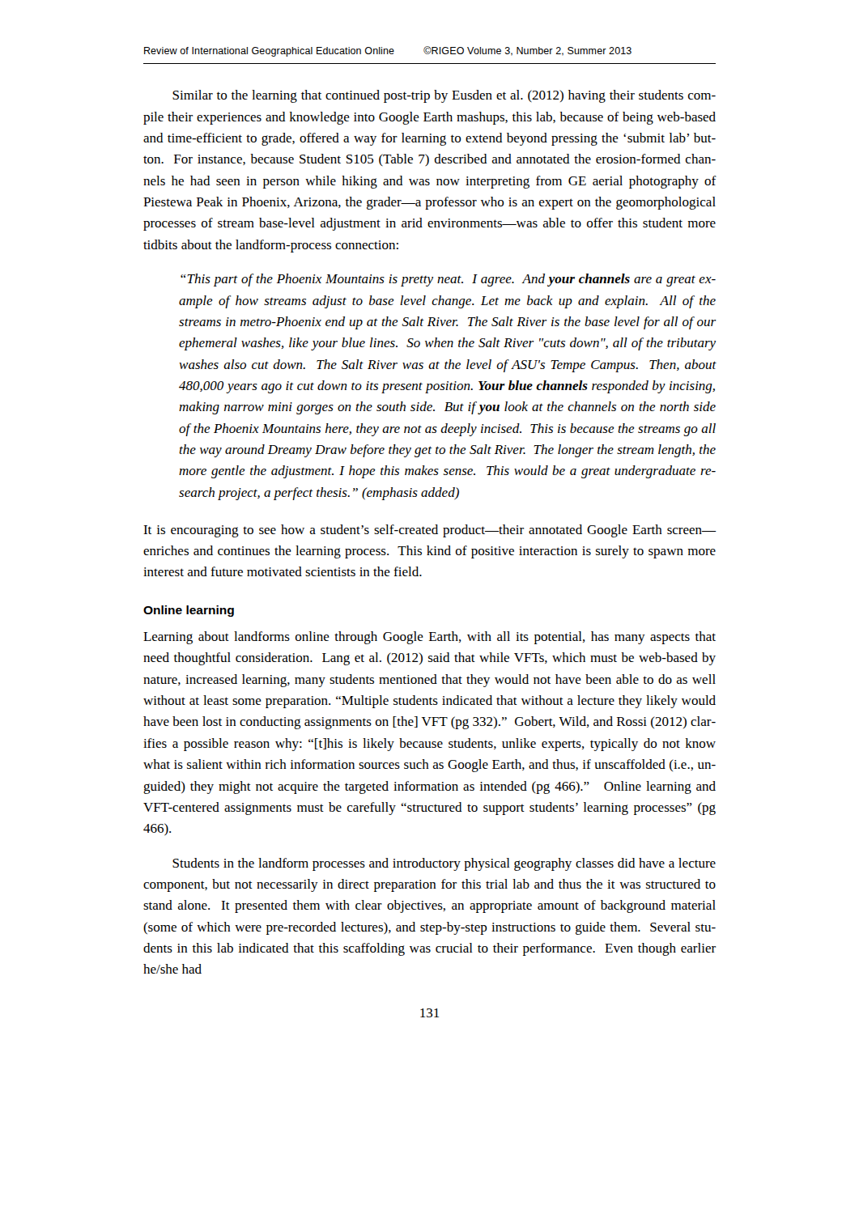Review of International Geographical Education Online ©RIGEO Volume 3, Number 2, Summer 2013
Similar to the learning that continued post-trip by Eusden et al. (2012) having their students compile their experiences and knowledge into Google Earth mashups, this lab, because of being web-based and time-efficient to grade, offered a way for learning to extend beyond pressing the ‘submit lab’ button. For instance, because Student S105 (Table 7) described and annotated the erosion-formed channels he had seen in person while hiking and was now interpreting from GE aerial photography of Piestewa Peak in Phoenix, Arizona, the grader—a professor who is an expert on the geomorphological processes of stream base-level adjustment in arid environments—was able to offer this student more tidbits about the landform-process connection:
“This part of the Phoenix Mountains is pretty neat. I agree. And your channels are a great example of how streams adjust to base level change. Let me back up and explain. All of the streams in metro-Phoenix end up at the Salt River. The Salt River is the base level for all of our ephemeral washes, like your blue lines. So when the Salt River "cuts down", all of the tributary washes also cut down. The Salt River was at the level of ASU's Tempe Campus. Then, about 480,000 years ago it cut down to its present position. Your blue channels responded by incising, making narrow mini gorges on the south side. But if you look at the channels on the north side of the Phoenix Mountains here, they are not as deeply incised. This is because the streams go all the way around Dreamy Draw before they get to the Salt River. The longer the stream length, the more gentle the adjustment. I hope this makes sense. This would be a great undergraduate research project, a perfect thesis.” (emphasis added)
It is encouraging to see how a student’s self-created product—their annotated Google Earth screen—enriches and continues the learning process. This kind of positive interaction is surely to spawn more interest and future motivated scientists in the field.
Online learning
Learning about landforms online through Google Earth, with all its potential, has many aspects that need thoughtful consideration. Lang et al. (2012) said that while VFTs, which must be web-based by nature, increased learning, many students mentioned that they would not have been able to do as well without at least some preparation. “Multiple students indicated that without a lecture they likely would have been lost in conducting assignments on [the] VFT (pg 332).” Gobert, Wild, and Rossi (2012) clarifies a possible reason why: “[t]his is likely because students, unlike experts, typically do not know what is salient within rich information sources such as Google Earth, and thus, if unscaffolded (i.e., unguided) they might not acquire the targeted information as intended (pg 466).” Online learning and VFT-centered assignments must be carefully “structured to support students’ learning processes” (pg 466).
Students in the landform processes and introductory physical geography classes did have a lecture component, but not necessarily in direct preparation for this trial lab and thus the it was structured to stand alone. It presented them with clear objectives, an appropriate amount of background material (some of which were pre-recorded lectures), and step-by-step instructions to guide them. Several students in this lab indicated that this scaffolding was crucial to their performance. Even though earlier he/she had
131